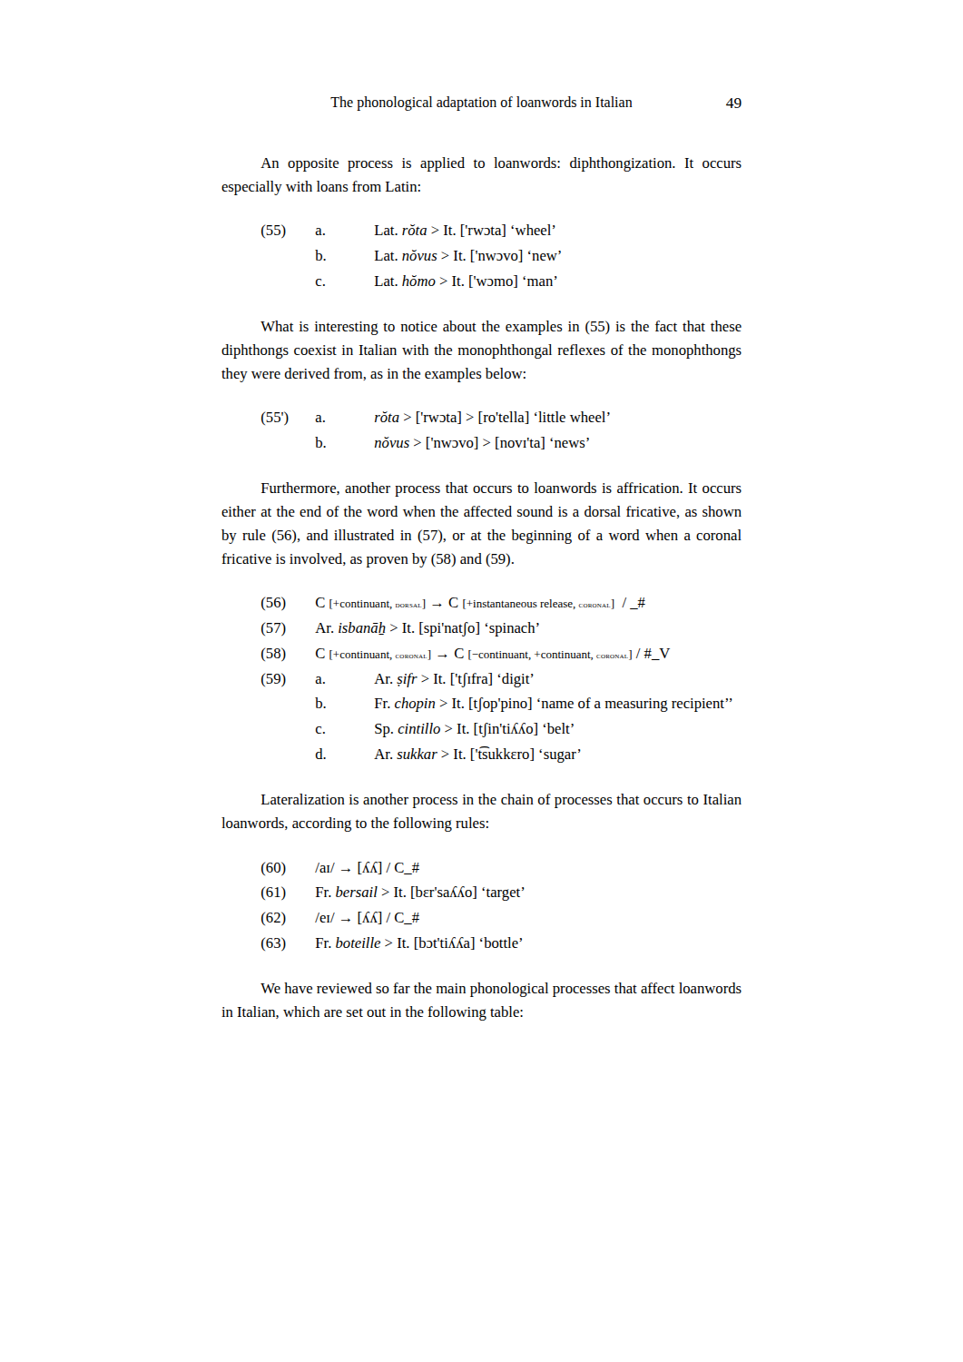The phonological adaptation of loanwords in Italian 49
An opposite process is applied to loanwords: diphthongization. It occurs especially with loans from Latin:
| (55) | a. | Lat. rŏta > It. [ 'rwɔta ] ‘wheel’ |
| | b. | Lat. nŏvus > It. [ 'nwɔvo ] ‘new’ |
| | c. | Lat. hŏmo > It. [ 'wɔmo ] ‘man’ |
What is interesting to notice about the examples in (55) is the fact that these diphthongs coexist in Italian with the monophthongal reflexes of the monophthongs they were derived from, as in the examples below:
| (55') | a. | rŏta > [ 'rwɔta ] > [ ro'tella ] ‘little wheel’ |
| | b. | nŏvus > [ 'nwɔvo ] > [ novɪ'ta ] ‘news’ |
Furthermore, another process that occurs to loanwords is affrication. It occurs either at the end of the word when the affected sound is a dorsal fricative, as shown by rule (56), and illustrated in (57), or at the beginning of a word when a coronal fricative is involved, as proven by (58) and (59).
| (56) | C [+continuant, dorsal ] → C [+instantaneous release, coronal ] / _# |
| (57) | Ar. isbanāẖ > It. [ spi'natʃo ] ‘spinach’ |
| (58) | C [+continuant, coronal ] → C [−continuant, +continuant, coronal ] / #_V |
| (59) | a. | Ar. ṣifr > It. [ 'tʃɪfra ] ‘digit’ |
| | b. | Fr. chopin > It. [ tʃop'pino ] ‘name of a measuring recipient’’ |
| | c. | Sp. cintillo > It. [ tʃin'tiʎʎo ] ‘belt’ |
| | d. | Ar. sukkar > It. [ 't͡sukkɛro ] ‘sugar’ |
Lateralization is another process in the chain of processes that occurs to Italian loanwords, according to the following rules:
| (60) | /aɪ/ → [ ʎʎ ] / C_# |
| (61) | Fr. bersail > It. [ bɛr'saʎʎo ] ‘target’ |
| (62) | /eɪ/ → [ ʎʎ ] / C_# |
| (63) | Fr. boteille > It. [ bɔt'tiʎʎa ] ‘bottle’ |
We have reviewed so far the main phonological processes that affect loanwords in Italian, which are set out in the following table: